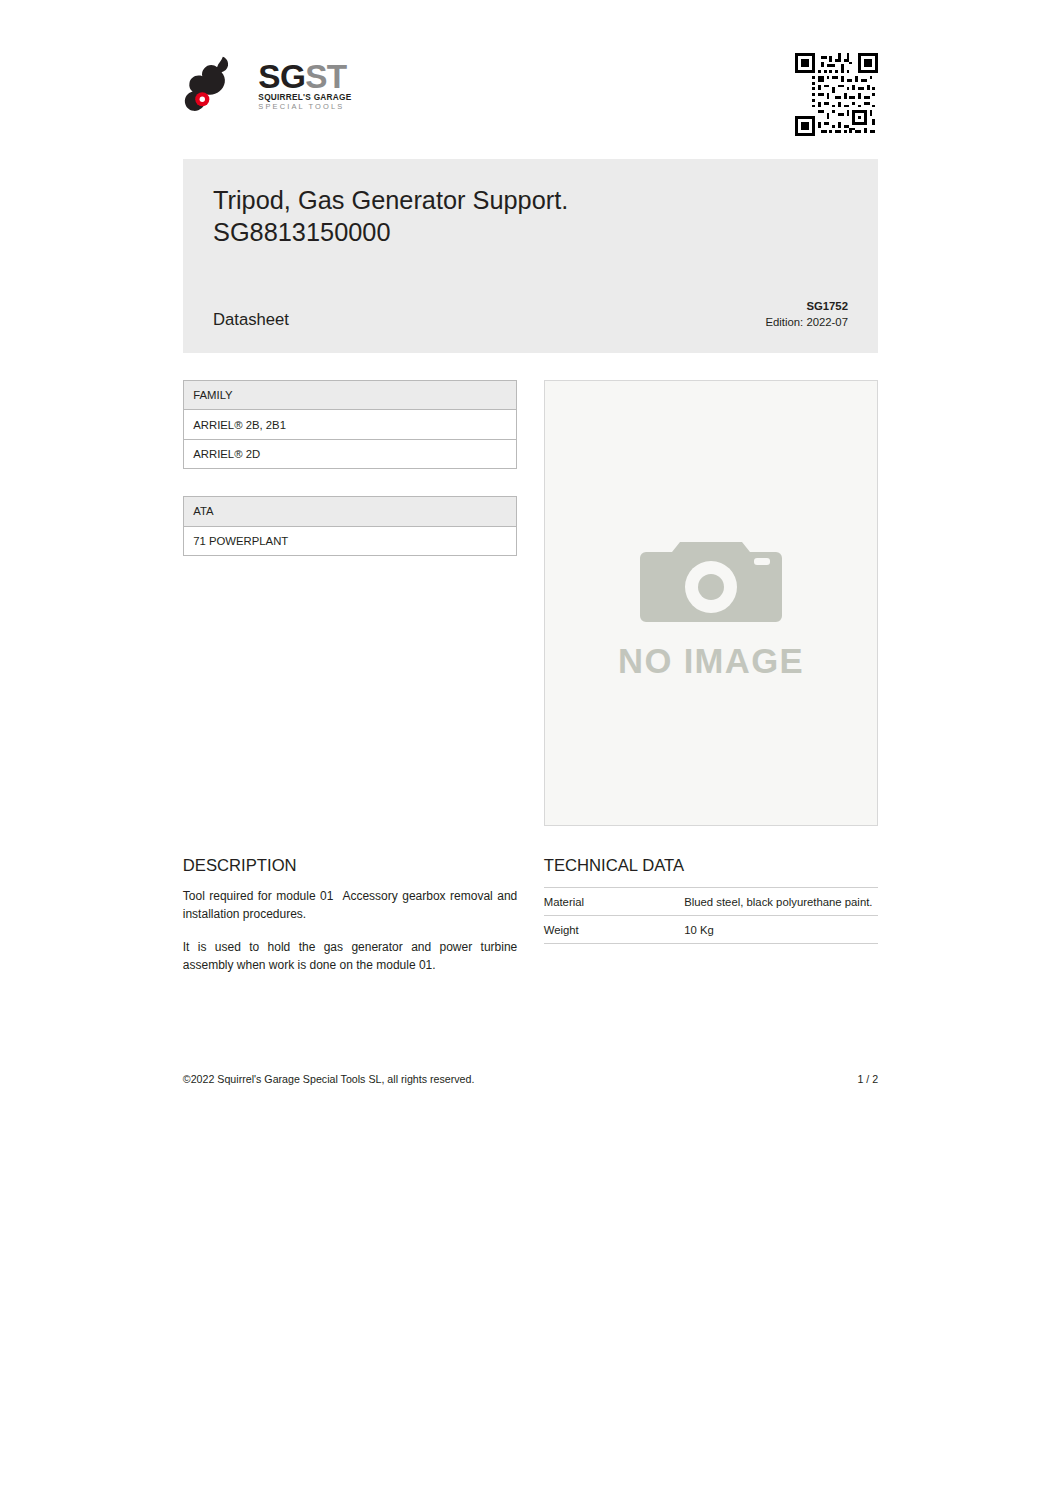SGST
SQUIRREL'S GARAGE
SPECIAL TOOLS
Tripod, Gas Generator Support.
SG8813150000
Datasheet
SG1752
Edition: 2022-07
| FAMILY |
| --- |
| ARRIEL® 2B, 2B1 |
| ARRIEL® 2D |
| ATA |
| --- |
| 71 POWERPLANT |
NO IMAGE
DESCRIPTION
Tool required for module 01 Accessory gearbox removal and installation procedures.
It is used to hold the gas generator and power turbine assembly when work is done on the module 01.
TECHNICAL DATA
| Material | Blued steel, black polyurethane paint. |
| Weight | 10 Kg |
©2022 Squirrel's Garage Special Tools SL, all rights reserved.
1 / 2